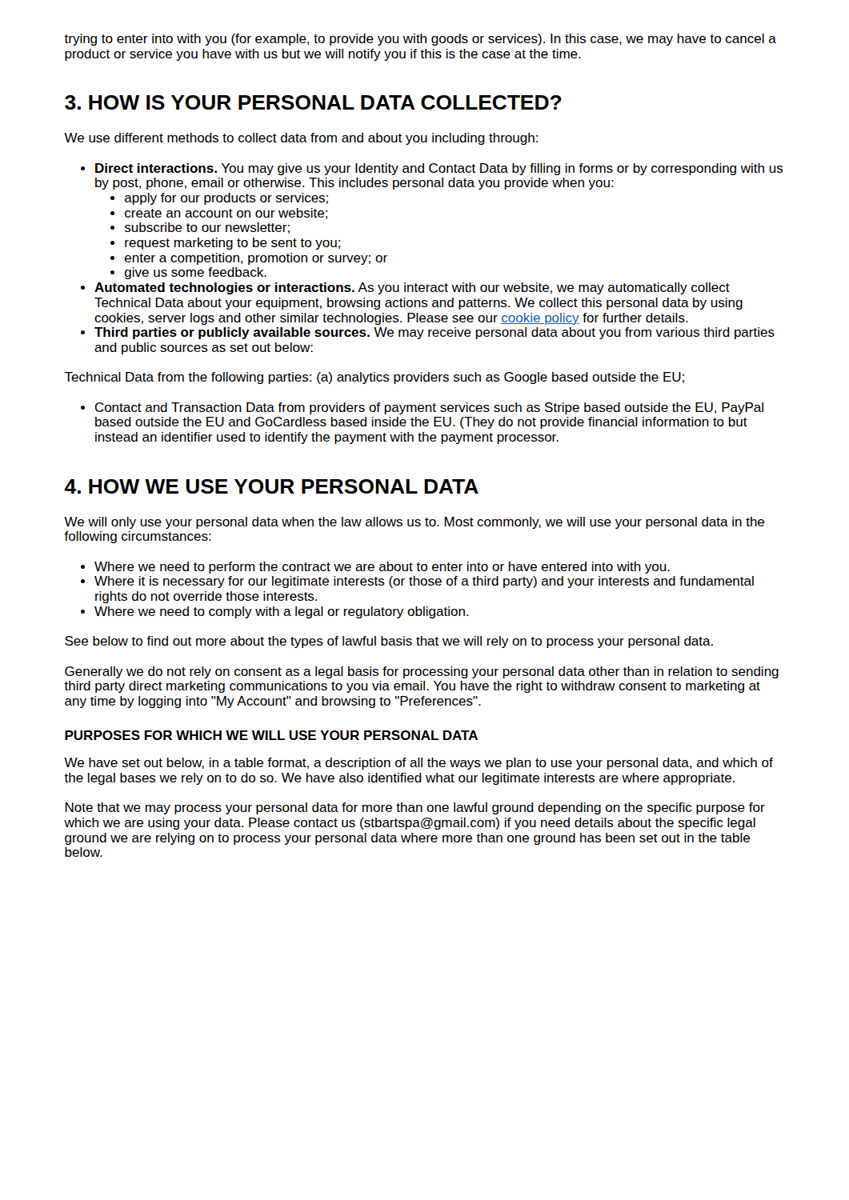trying to enter into with you (for example, to provide you with goods or services). In this case, we may have to cancel a product or service you have with us but we will notify you if this is the case at the time.
3. HOW IS YOUR PERSONAL DATA COLLECTED?
We use different methods to collect data from and about you including through:
Direct interactions. You may give us your Identity and Contact Data by filling in forms or by corresponding with us by post, phone, email or otherwise. This includes personal data you provide when you:
apply for our products or services;
create an account on our website;
subscribe to our newsletter;
request marketing to be sent to you;
enter a competition, promotion or survey; or
give us some feedback.
Automated technologies or interactions. As you interact with our website, we may automatically collect Technical Data about your equipment, browsing actions and patterns. We collect this personal data by using cookies, server logs and other similar technologies. Please see our cookie policy for further details.
Third parties or publicly available sources. We may receive personal data about you from various third parties and public sources as set out below:
Technical Data from the following parties: (a) analytics providers such as Google based outside the EU;
Contact and Transaction Data from providers of payment services such as Stripe based outside the EU, PayPal based outside the EU and GoCardless based inside the EU. (They do not provide financial information to but instead an identifier used to identify the payment with the payment processor.
4. HOW WE USE YOUR PERSONAL DATA
We will only use your personal data when the law allows us to. Most commonly, we will use your personal data in the following circumstances:
Where we need to perform the contract we are about to enter into or have entered into with you.
Where it is necessary for our legitimate interests (or those of a third party) and your interests and fundamental rights do not override those interests.
Where we need to comply with a legal or regulatory obligation.
See below to find out more about the types of lawful basis that we will rely on to process your personal data.
Generally we do not rely on consent as a legal basis for processing your personal data other than in relation to sending third party direct marketing communications to you via email. You have the right to withdraw consent to marketing at any time by logging into "My Account" and browsing to "Preferences".
PURPOSES FOR WHICH WE WILL USE YOUR PERSONAL DATA
We have set out below, in a table format, a description of all the ways we plan to use your personal data, and which of the legal bases we rely on to do so. We have also identified what our legitimate interests are where appropriate.
Note that we may process your personal data for more than one lawful ground depending on the specific purpose for which we are using your data. Please contact us (stbartspa@gmail.com) if you need details about the specific legal ground we are relying on to process your personal data where more than one ground has been set out in the table below.